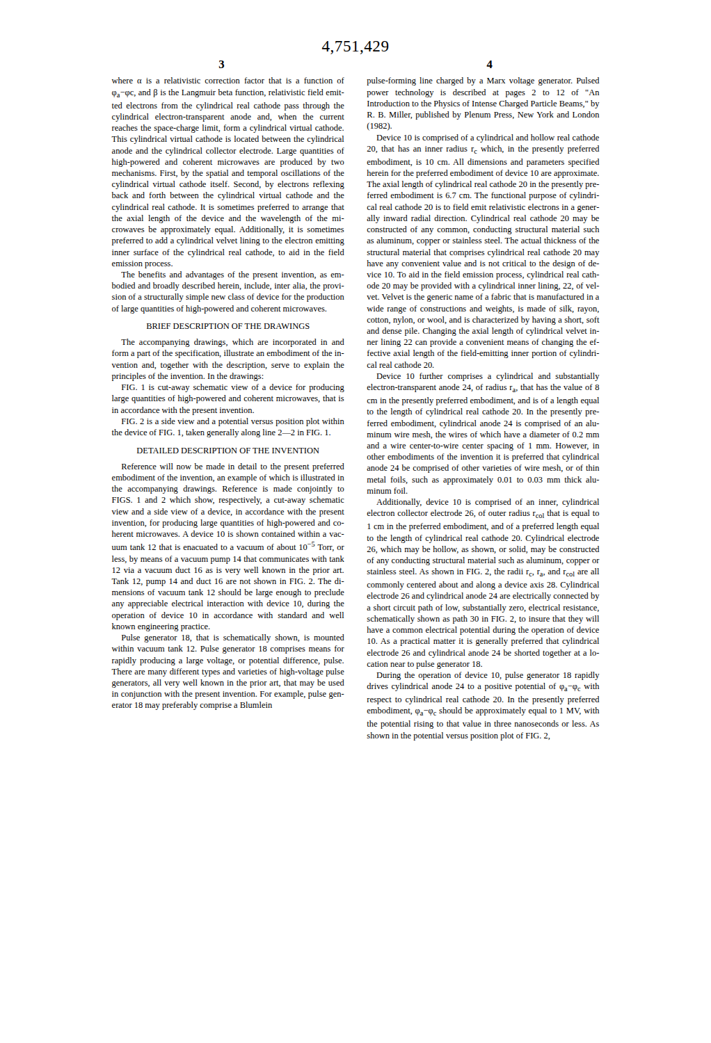4,751,429
3 4
where α is a relativistic correction factor that is a function of φa−φc, and β is the Langmuir beta function, relativistic field emitted electrons from the cylindrical real cathode pass through the cylindrical electron-transparent anode and, when the current reaches the space-charge limit, form a cylindrical virtual cathode. This cylindrical virtual cathode is located between the cylindrical anode and the cylindrical collector electrode. Large quantities of high-powered and coherent microwaves are produced by two mechanisms. First, by the spatial and temporal oscillations of the cylindrical virtual cathode itself. Second, by electrons reflexing back and forth between the cylindrical virtual cathode and the cylindrical real cathode. It is sometimes preferred to arrange that the axial length of the device and the wavelength of the microwaves be approximately equal. Additionally, it is sometimes preferred to add a cylindrical velvet lining to the electron emitting inner surface of the cylindrical real cathode, to aid in the field emission process.
The benefits and advantages of the present invention, as embodied and broadly described herein, include, inter alia, the provision of a structurally simple new class of device for the production of large quantities of high-powered and coherent microwaves.
Brief Description of the Drawings
The accompanying drawings, which are incorporated in and form a part of the specification, illustrate an embodiment of the invention and, together with the description, serve to explain the principles of the invention. In the drawings:
FIG. 1 is cut-away schematic view of a device for producing large quantities of high-powered and coherent microwaves, that is in accordance with the present invention.
FIG. 2 is a side view and a potential versus position plot within the device of FIG. 1, taken generally along line 2—2 in FIG. 1.
Detailed Description of the Invention
Reference will now be made in detail to the present preferred embodiment of the invention, an example of which is illustrated in the accompanying drawings. Reference is made conjointly to FIGS. 1 and 2 which show, respectively, a cut-away schematic view and a side view of a device, in accordance with the present invention, for producing large quantities of high-powered and coherent microwaves. A device 10 is shown contained within a vacuum tank 12 that is enacuated to a vacuum of about 10−5 Torr, or less, by means of a vacuum pump 14 that communicates with tank 12 via a vacuum duct 16 as is very well known in the prior art. Tank 12, pump 14 and duct 16 are not shown in FIG. 2. The dimensions of vacuum tank 12 should be large enough to preclude any appreciable electrical interaction with device 10, during the operation of device 10 in accordance with standard and well known engineering practice.
Pulse generator 18, that is schematically shown, is mounted within vacuum tank 12. Pulse generator 18 comprises means for rapidly producing a large voltage, or potential difference, pulse. There are many different types and varieties of high-voltage pulse generators, all very well known in the prior art, that may be used in conjunction with the present invention. For example, pulse generator 18 may preferably comprise a Blumlein
pulse-forming line charged by a Marx voltage generator. Pulsed power technology is described at pages 2 to 12 of "An Introduction to the Physics of Intense Charged Particle Beams," by R. B. Miller, published by Plenum Press, New York and London (1982).
Device 10 is comprised of a cylindrical and hollow real cathode 20, that has an inner radius rc which, in the presently preferred embodiment, is 10 cm. All dimensions and parameters specified herein for the preferred embodiment of device 10 are approximate. The axial length of cylindrical real cathode 20 in the presently preferred embodiment is 6.7 cm. The functional purpose of cylindrical real cathode 20 is to field emit relativistic electrons in a generally inward radial direction. Cylindrical real cathode 20 may be constructed of any common, conducting structural material such as aluminum, copper or stainless steel. The actual thickness of the structural material that comprises cylindrical real cathode 20 may have any convenient value and is not critical to the design of device 10. To aid in the field emission process, cylindrical real cathode 20 may be provided with a cylindrical inner lining, 22, of velvet. Velvet is the generic name of a fabric that is manufactured in a wide range of constructions and weights, is made of silk, rayon, cotton, nylon, or wool, and is characterized by having a short, soft and dense pile. Changing the axial length of cylindrical velvet inner lining 22 can provide a convenient means of changing the effective axial length of the field-emitting inner portion of cylindrical real cathode 20.
Device 10 further comprises a cylindrical and substantially electron-transparent anode 24, of radius ra, that has the value of 8 cm in the presently preferred embodiment, and is of a length equal to the length of cylindrical real cathode 20. In the presently preferred embodiment, cylindrical anode 24 is comprised of an aluminum wire mesh, the wires of which have a diameter of 0.2 mm and a wire center-to-wire center spacing of 1 mm. However, in other embodiments of the invention it is preferred that cylindrical anode 24 be comprised of other varieties of wire mesh, or of thin metal foils, such as approximately 0.01 to 0.03 mm thick aluminum foil.
Additionally, device 10 is comprised of an inner, cylindrical electron collector electrode 26, of outer radius rcol that is equal to 1 cm in the preferred embodiment, and of a preferred length equal to the length of cylindrical real cathode 20. Cylindrical electrode 26, which may be hollow, as shown, or solid, may be constructed of any conducting structural material such as aluminum, copper or stainless steel. As shown in FIG. 2, the radii rc, ra, and rcol are all commonly centered about and along a device axis 28. Cylindrical electrode 26 and cylindrical anode 24 are electrically connected by a short circuit path of low, substantially zero, electrical resistance, schematically shown as path 30 in FIG. 2, to insure that they will have a common electrical potential during the operation of device 10. As a practical matter it is generally preferred that cylindrical electrode 26 and cylindrical anode 24 be shorted together at a location near to pulse generator 18.
During the operation of device 10, pulse generator 18 rapidly drives cylindrical anode 24 to a positive potential of φa−φc with respect to cylindrical real cathode 20. In the presently preferred embodiment, φa−φc should be approximately equal to 1 MV, with the potential rising to that value in three nanoseconds or less. As shown in the potential versus position plot of FIG. 2,